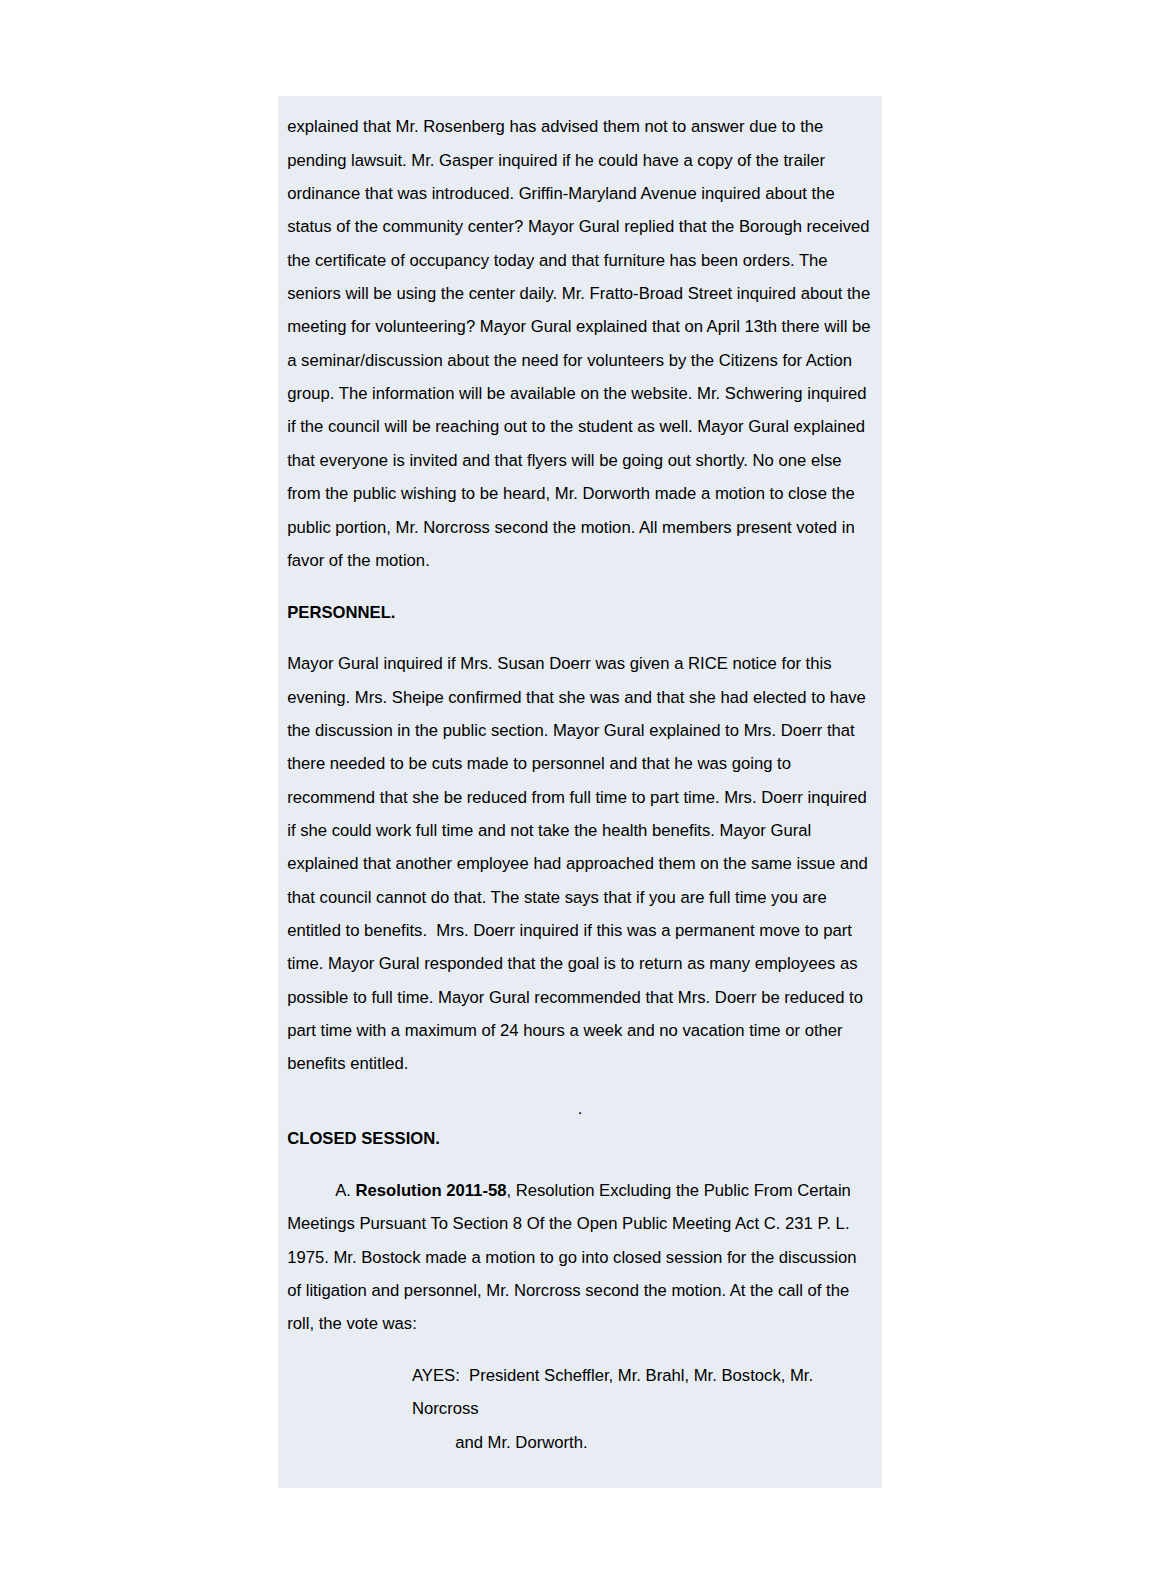explained that Mr. Rosenberg has advised them not to answer due to the pending lawsuit. Mr. Gasper inquired if he could have a copy of the trailer ordinance that was introduced. Griffin-Maryland Avenue inquired about the status of the community center? Mayor Gural replied that the Borough received the certificate of occupancy today and that furniture has been orders. The seniors will be using the center daily. Mr. Fratto-Broad Street inquired about the meeting for volunteering? Mayor Gural explained that on April 13th there will be a seminar/discussion about the need for volunteers by the Citizens for Action group. The information will be available on the website. Mr. Schwering inquired if the council will be reaching out to the student as well. Mayor Gural explained that everyone is invited and that flyers will be going out shortly. No one else from the public wishing to be heard, Mr. Dorworth made a motion to close the public portion, Mr. Norcross second the motion. All members present voted in favor of the motion.
PERSONNEL.
Mayor Gural inquired if Mrs. Susan Doerr was given a RICE notice for this evening. Mrs. Sheipe confirmed that she was and that she had elected to have the discussion in the public section. Mayor Gural explained to Mrs. Doerr that there needed to be cuts made to personnel and that he was going to recommend that she be reduced from full time to part time. Mrs. Doerr inquired if she could work full time and not take the health benefits. Mayor Gural explained that another employee had approached them on the same issue and that council cannot do that. The state says that if you are full time you are entitled to benefits. Mrs. Doerr inquired if this was a permanent move to part time. Mayor Gural responded that the goal is to return as many employees as possible to full time. Mayor Gural recommended that Mrs. Doerr be reduced to part time with a maximum of 24 hours a week and no vacation time or other benefits entitled.
.
CLOSED SESSION.
A. Resolution 2011-58, Resolution Excluding the Public From Certain Meetings Pursuant To Section 8 Of the Open Public Meeting Act C. 231 P. L. 1975. Mr. Bostock made a motion to go into closed session for the discussion of litigation and personnel, Mr. Norcross second the motion. At the call of the roll, the vote was:
AYES: President Scheffler, Mr. Brahl, Mr. Bostock, Mr. Norcross
and Mr. Dorworth.